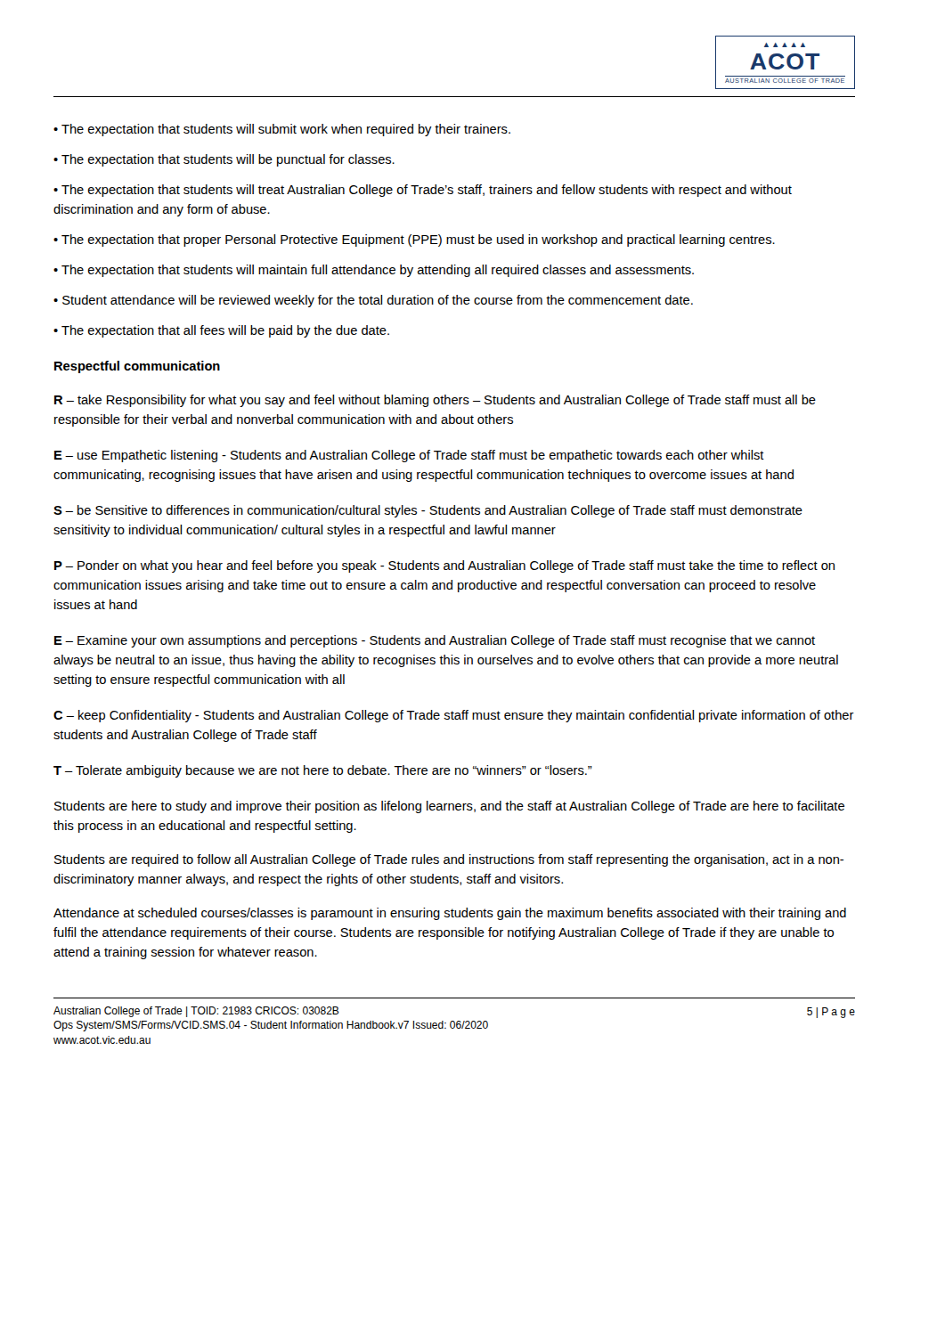▲▲▲▲▲
ACOT
AUSTRALIAN COLLEGE OF TRADE
• The expectation that students will submit work when required by their trainers.
• The expectation that students will be punctual for classes.
• The expectation that students will treat Australian College of Trade’s staff, trainers and fellow students with respect and without discrimination and any form of abuse.
• The expectation that proper Personal Protective Equipment (PPE) must be used in workshop and practical learning centres.
• The expectation that students will maintain full attendance by attending all required classes and assessments.
• Student attendance will be reviewed weekly for the total duration of the course from the commencement date.
• The expectation that all fees will be paid by the due date.
Respectful communication
R – take Responsibility for what you say and feel without blaming others – Students and Australian College of Trade staff must all be responsible for their verbal and nonverbal communication with and about others
E – use Empathetic listening - Students and Australian College of Trade staff must be empathetic towards each other whilst communicating, recognising issues that have arisen and using respectful communication techniques to overcome issues at hand
S – be Sensitive to differences in communication/cultural styles - Students and Australian College of Trade staff must demonstrate sensitivity to individual communication/ cultural styles in a respectful and lawful manner
P – Ponder on what you hear and feel before you speak - Students and Australian College of Trade staff must take the time to reflect on communication issues arising and take time out to ensure a calm and productive and respectful conversation can proceed to resolve issues at hand
E – Examine your own assumptions and perceptions - Students and Australian College of Trade staff must recognise that we cannot always be neutral to an issue, thus having the ability to recognises this in ourselves and to evolve others that can provide a more neutral setting to ensure respectful communication with all
C – keep Confidentiality - Students and Australian College of Trade staff must ensure they maintain confidential private information of other students and Australian College of Trade staff
T – Tolerate ambiguity because we are not here to debate. There are no “winners” or “losers.”
Students are here to study and improve their position as lifelong learners, and the staff at Australian College of Trade are here to facilitate this process in an educational and respectful setting.
Students are required to follow all Australian College of Trade rules and instructions from staff representing the organisation, act in a non-discriminatory manner always, and respect the rights of other students, staff and visitors.
Attendance at scheduled courses/classes is paramount in ensuring students gain the maximum benefits associated with their training and fulfil the attendance requirements of their course. Students are responsible for notifying Australian College of Trade if they are unable to attend a training session for whatever reason.
Australian College of Trade | TOID: 21983 CRICOS: 03082B
Ops System/SMS/Forms/VCID.SMS.04 - Student Information Handbook.v7 Issued: 06/2020
www.acot.vic.edu.au
5 | P a g e